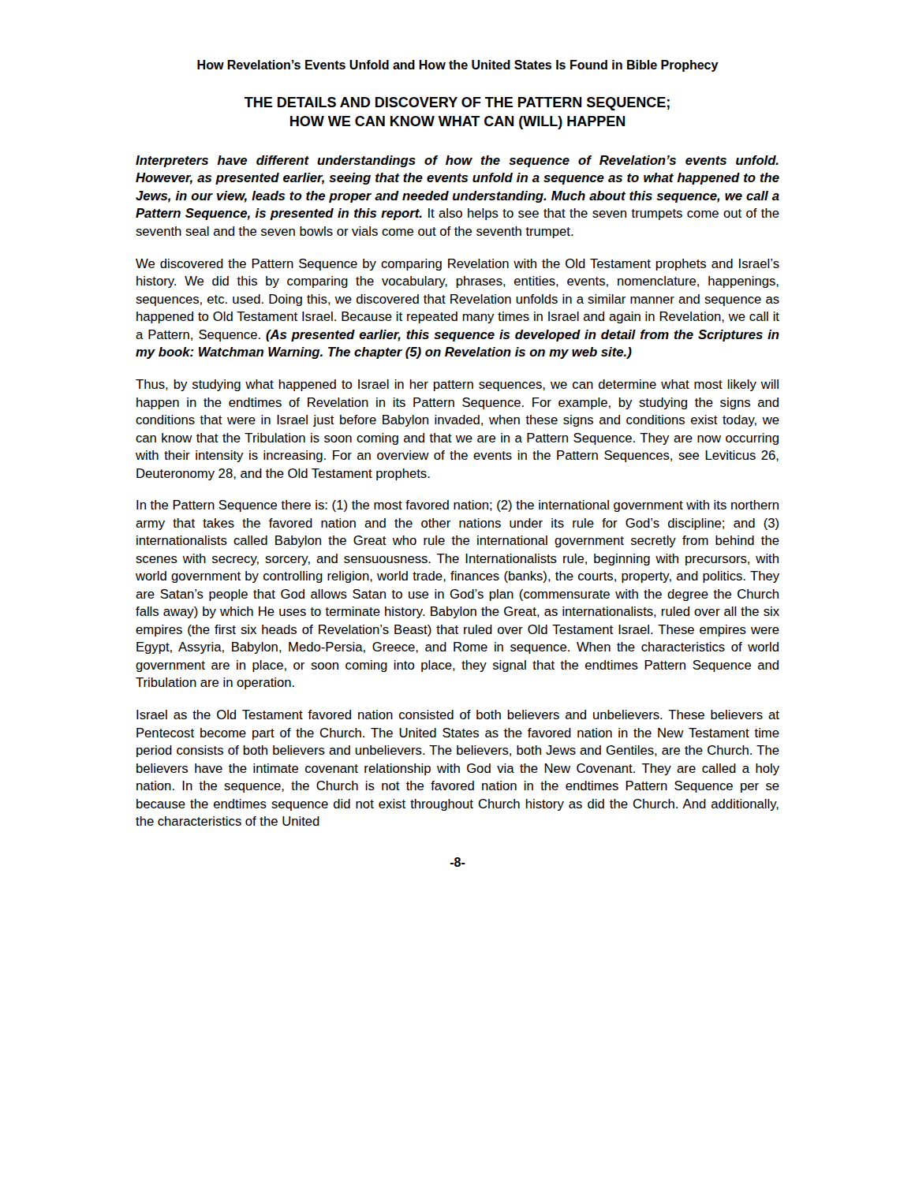How Revelation’s Events Unfold and How the United States Is Found in Bible Prophecy
The Details and Discovery of the Pattern Sequence;
How We Can Know What Can (Will) Happen
Interpreters have different understandings of how the sequence of Revelation’s events unfold. However, as presented earlier, seeing that the events unfold in a sequence as to what happened to the Jews, in our view, leads to the proper and needed understanding. Much about this sequence, we call a Pattern Sequence, is presented in this report. It also helps to see that the seven trumpets come out of the seventh seal and the seven bowls or vials come out of the seventh trumpet.
We discovered the Pattern Sequence by comparing Revelation with the Old Testament prophets and Israel’s history. We did this by comparing the vocabulary, phrases, entities, events, nomenclature, happenings, sequences, etc. used. Doing this, we discovered that Revelation unfolds in a similar manner and sequence as happened to Old Testament Israel. Because it repeated many times in Israel and again in Revelation, we call it a Pattern, Sequence. (As presented earlier, this sequence is developed in detail from the Scriptures in my book: Watchman Warning. The chapter (5) on Revelation is on my web site.)
Thus, by studying what happened to Israel in her pattern sequences, we can determine what most likely will happen in the endtimes of Revelation in its Pattern Sequence. For example, by studying the signs and conditions that were in Israel just before Babylon invaded, when these signs and conditions exist today, we can know that the Tribulation is soon coming and that we are in a Pattern Sequence. They are now occurring with their intensity is increasing. For an overview of the events in the Pattern Sequences, see Leviticus 26, Deuteronomy 28, and the Old Testament prophets.
In the Pattern Sequence there is: (1) the most favored nation; (2) the international government with its northern army that takes the favored nation and the other nations under its rule for God’s discipline; and (3) internationalists called Babylon the Great who rule the international government secretly from behind the scenes with secrecy, sorcery, and sensuousness. The Internationalists rule, beginning with precursors, with world government by controlling religion, world trade, finances (banks), the courts, property, and politics. They are Satan’s people that God allows Satan to use in God’s plan (commensurate with the degree the Church falls away) by which He uses to terminate history. Babylon the Great, as internationalists, ruled over all the six empires (the first six heads of Revelation’s Beast) that ruled over Old Testament Israel. These empires were Egypt, Assyria, Babylon, Medo-Persia, Greece, and Rome in sequence. When the characteristics of world government are in place, or soon coming into place, they signal that the endtimes Pattern Sequence and Tribulation are in operation.
Israel as the Old Testament favored nation consisted of both believers and unbelievers. These believers at Pentecost become part of the Church. The United States as the favored nation in the New Testament time period consists of both believers and unbelievers. The believers, both Jews and Gentiles, are the Church. The believers have the intimate covenant relationship with God via the New Covenant. They are called a holy nation. In the sequence, the Church is not the favored nation in the endtimes Pattern Sequence per se because the endtimes sequence did not exist throughout Church history as did the Church. And additionally, the characteristics of the United
-8-